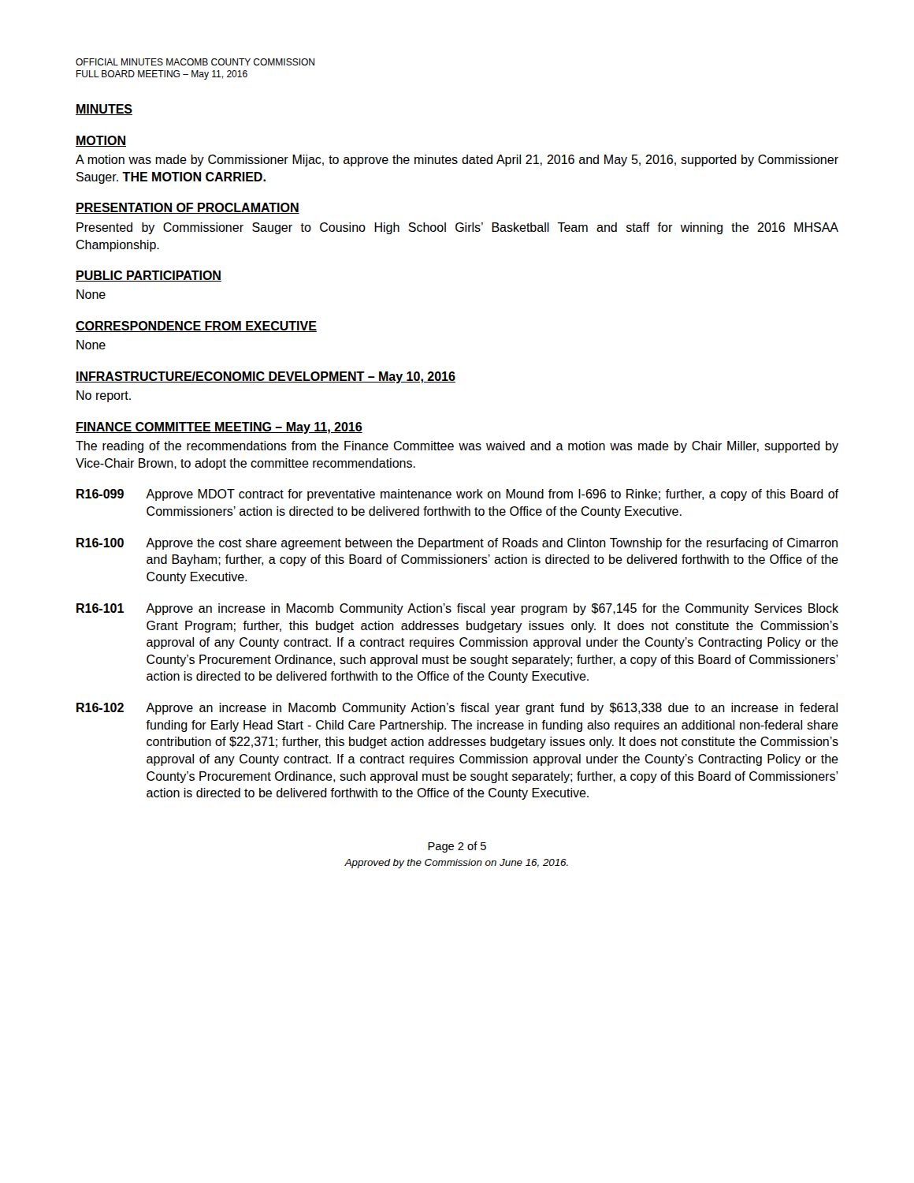OFFICIAL MINUTES MACOMB COUNTY COMMISSION
FULL BOARD MEETING – May 11, 2016
MINUTES
MOTION
A motion was made by Commissioner Mijac, to approve the minutes dated April 21, 2016 and May 5, 2016, supported by Commissioner Sauger. THE MOTION CARRIED.
PRESENTATION OF PROCLAMATION
Presented by Commissioner Sauger to Cousino High School Girls’ Basketball Team and staff for winning the 2016 MHSAA Championship.
PUBLIC PARTICIPATION
None
CORRESPONDENCE FROM EXECUTIVE
None
INFRASTRUCTURE/ECONOMIC DEVELOPMENT – May 10, 2016
No report.
FINANCE COMMITTEE MEETING – May 11, 2016
The reading of the recommendations from the Finance Committee was waived and a motion was made by Chair Miller, supported by Vice-Chair Brown, to adopt the committee recommendations.
R16-099
Approve MDOT contract for preventative maintenance work on Mound from I-696 to Rinke; further, a copy of this Board of Commissioners’ action is directed to be delivered forthwith to the Office of the County Executive.
R16-100
Approve the cost share agreement between the Department of Roads and Clinton Township for the resurfacing of Cimarron and Bayham; further, a copy of this Board of Commissioners’ action is directed to be delivered forthwith to the Office of the County Executive.
R16-101
Approve an increase in Macomb Community Action’s fiscal year program by $67,145 for the Community Services Block Grant Program; further, this budget action addresses budgetary issues only. It does not constitute the Commission’s approval of any County contract. If a contract requires Commission approval under the County’s Contracting Policy or the County’s Procurement Ordinance, such approval must be sought separately; further, a copy of this Board of Commissioners’ action is directed to be delivered forthwith to the Office of the County Executive.
R16-102
Approve an increase in Macomb Community Action’s fiscal year grant fund by $613,338 due to an increase in federal funding for Early Head Start - Child Care Partnership. The increase in funding also requires an additional non-federal share contribution of $22,371; further, this budget action addresses budgetary issues only. It does not constitute the Commission’s approval of any County contract. If a contract requires Commission approval under the County’s Contracting Policy or the County’s Procurement Ordinance, such approval must be sought separately; further, a copy of this Board of Commissioners’ action is directed to be delivered forthwith to the Office of the County Executive.
Page 2 of 5
Approved by the Commission on June 16, 2016.